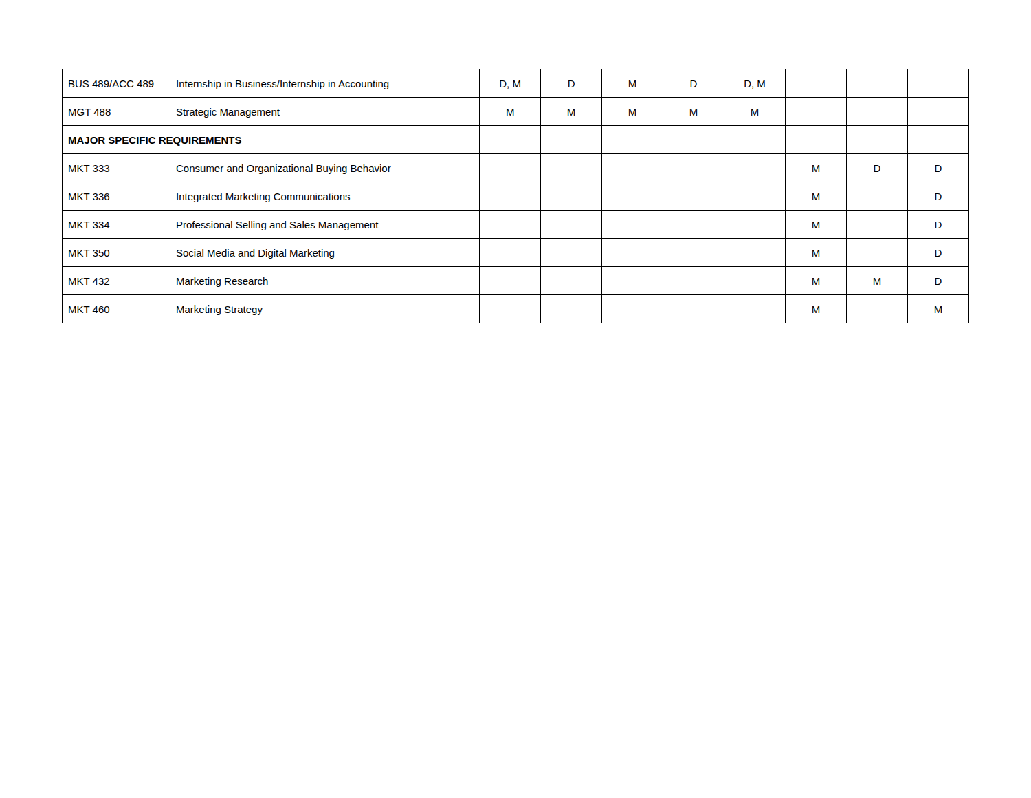| BUS 489/ACC 489 | Internship in Business/Internship in Accounting | D, M | D | M | D | D, M | | | |
| MGT 488 | Strategic Management | M | M | M | M | M | | | |
| MAJOR SPECIFIC REQUIREMENTS | | | | | | | | |
| MKT 333 | Consumer and Organizational Buying Behavior | | | | | | M | D | D |
| MKT 336 | Integrated Marketing Communications | | | | | | M | | D |
| MKT 334 | Professional Selling and Sales Management | | | | | | M | | D |
| MKT 350 | Social Media and Digital Marketing | | | | | | M | | D |
| MKT 432 | Marketing Research | | | | | | M | M | D |
| MKT 460 | Marketing Strategy | | | | | | M | | M |